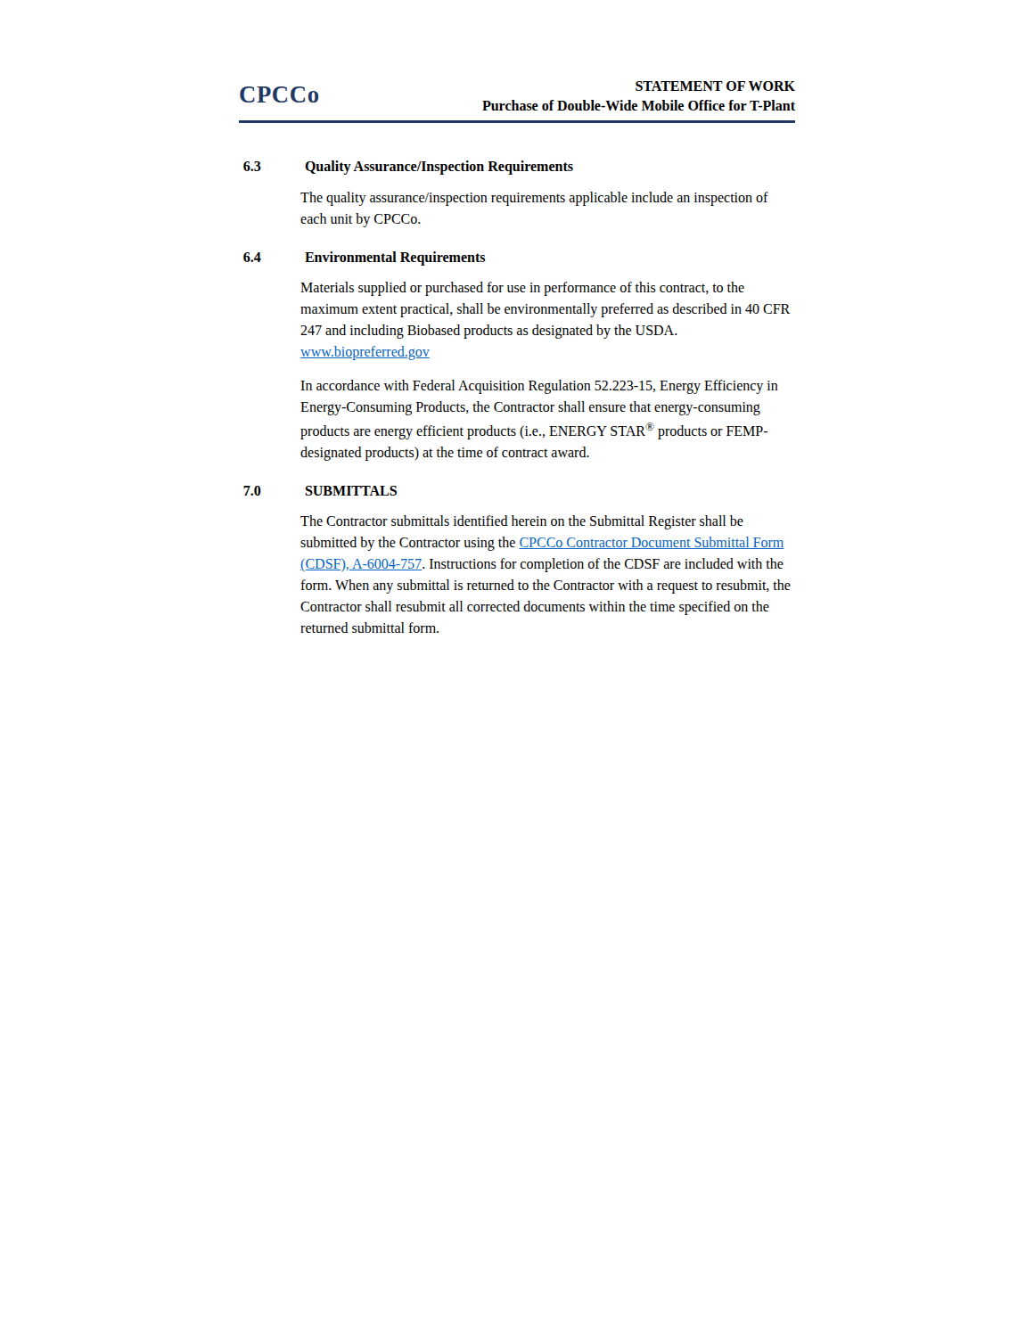CPCCo
STATEMENT OF WORK
Purchase of Double-Wide Mobile Office for T-Plant
6.3
Quality Assurance/Inspection Requirements
The quality assurance/inspection requirements applicable include an inspection of each unit by CPCCo.
6.4
Environmental Requirements
Materials supplied or purchased for use in performance of this contract, to the maximum extent practical, shall be environmentally preferred as described in 40 CFR 247 and including Biobased products as designated by the USDA. www.biopreferred.gov
In accordance with Federal Acquisition Regulation 52.223-15, Energy Efficiency in Energy-Consuming Products, the Contractor shall ensure that energy-consuming products are energy efficient products (i.e., ENERGY STAR® products or FEMP-designated products) at the time of contract award.
7.0
SUBMITTALS
The Contractor submittals identified herein on the Submittal Register shall be submitted by the Contractor using the CPCCo Contractor Document Submittal Form (CDSF), A-6004-757. Instructions for completion of the CDSF are included with the form. When any submittal is returned to the Contractor with a request to resubmit, the Contractor shall resubmit all corrected documents within the time specified on the returned submittal form.